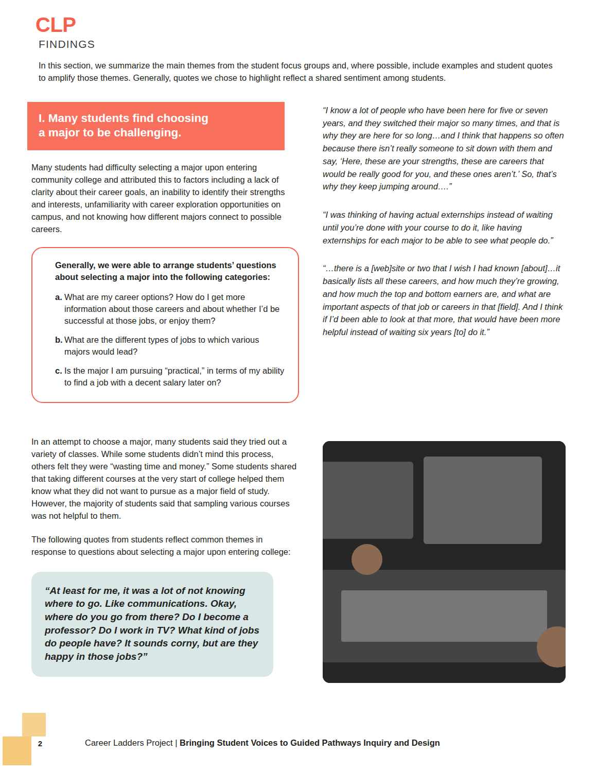CLP
FINDINGS
In this section, we summarize the main themes from the student focus groups and, where possible, include examples and student quotes to amplify those themes. Generally, quotes we chose to highlight reflect a shared sentiment among students.
I. Many students find choosing
a major to be challenging.
Many students had difficulty selecting a major upon entering community college and attributed this to factors including a lack of clarity about their career goals, an inability to identify their strengths and interests, unfamiliarity with career exploration opportunities on campus, and not knowing how different majors connect to possible careers.
Generally, we were able to arrange students’ questions about selecting a major into the following categories:
a. What are my career options? How do I get more information about those careers and about whether I’d be successful at those jobs, or enjoy them?
b. What are the different types of jobs to which various majors would lead?
c. Is the major I am pursuing “practical,” in terms of my ability to find a job with a decent salary later on?
“I know a lot of people who have been here for five or seven years, and they switched their major so many times, and that is why they are here for so long…and I think that happens so often because there isn’t really someone to sit down with them and say, ‘Here, these are your strengths, these are careers that would be really good for you, and these ones aren’t.’ So, that’s why they keep jumping around….”
“I was thinking of having actual externships instead of waiting until you’re done with your course to do it, like having externships for each major to be able to see what people do.”
“…there is a [web]site or two that I wish I had known [about]…it basically lists all these careers, and how much they’re growing, and how much the top and bottom earners are, and what are important aspects of that job or careers in that [field]. And I think if I’d been able to look at that more, that would have been more helpful instead of waiting six years [to] do it.”
In an attempt to choose a major, many students said they tried out a variety of classes. While some students didn’t mind this process, others felt they were “wasting time and money.” Some students shared that taking different courses at the very start of college helped them know what they did not want to pursue as a major field of study. However, the majority of students said that sampling various courses was not helpful to them.
The following quotes from students reflect common themes in response to questions about selecting a major upon entering college:
“At least for me, it was a lot of not knowing where to go. Like communications. Okay, where do you go from there? Do I become a professor? Do I work in TV? What kind of jobs do people have? It sounds corny, but are they happy in those jobs?”
2
Career Ladders Project | Bringing Student Voices to Guided Pathways Inquiry and Design